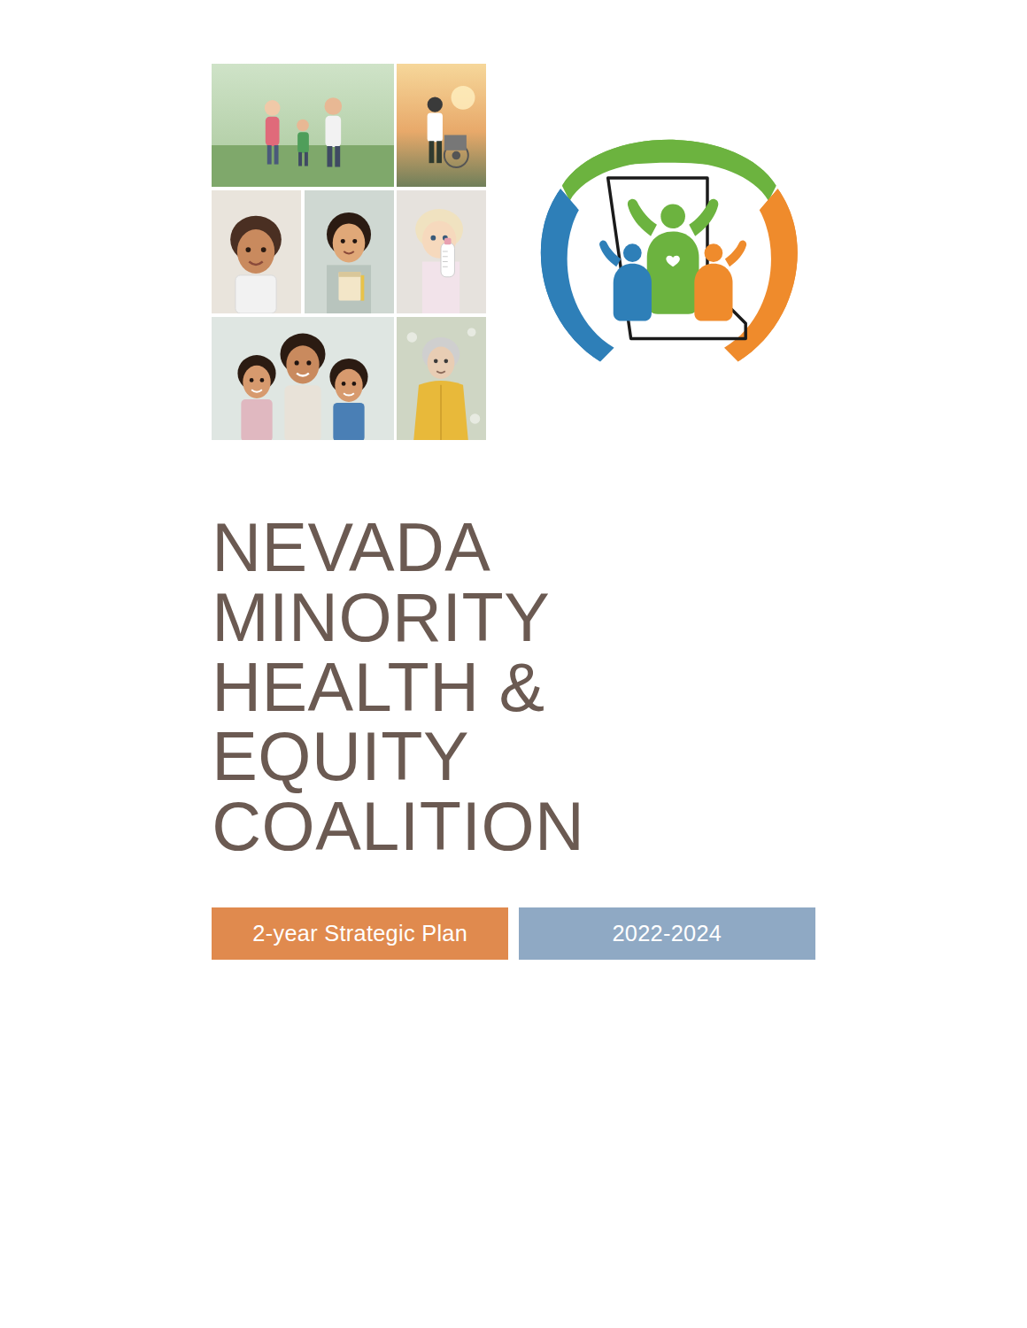NEVADA MINORITY HEALTH & EQUITY COALITION
2-year Strategic Plan
2022-2024